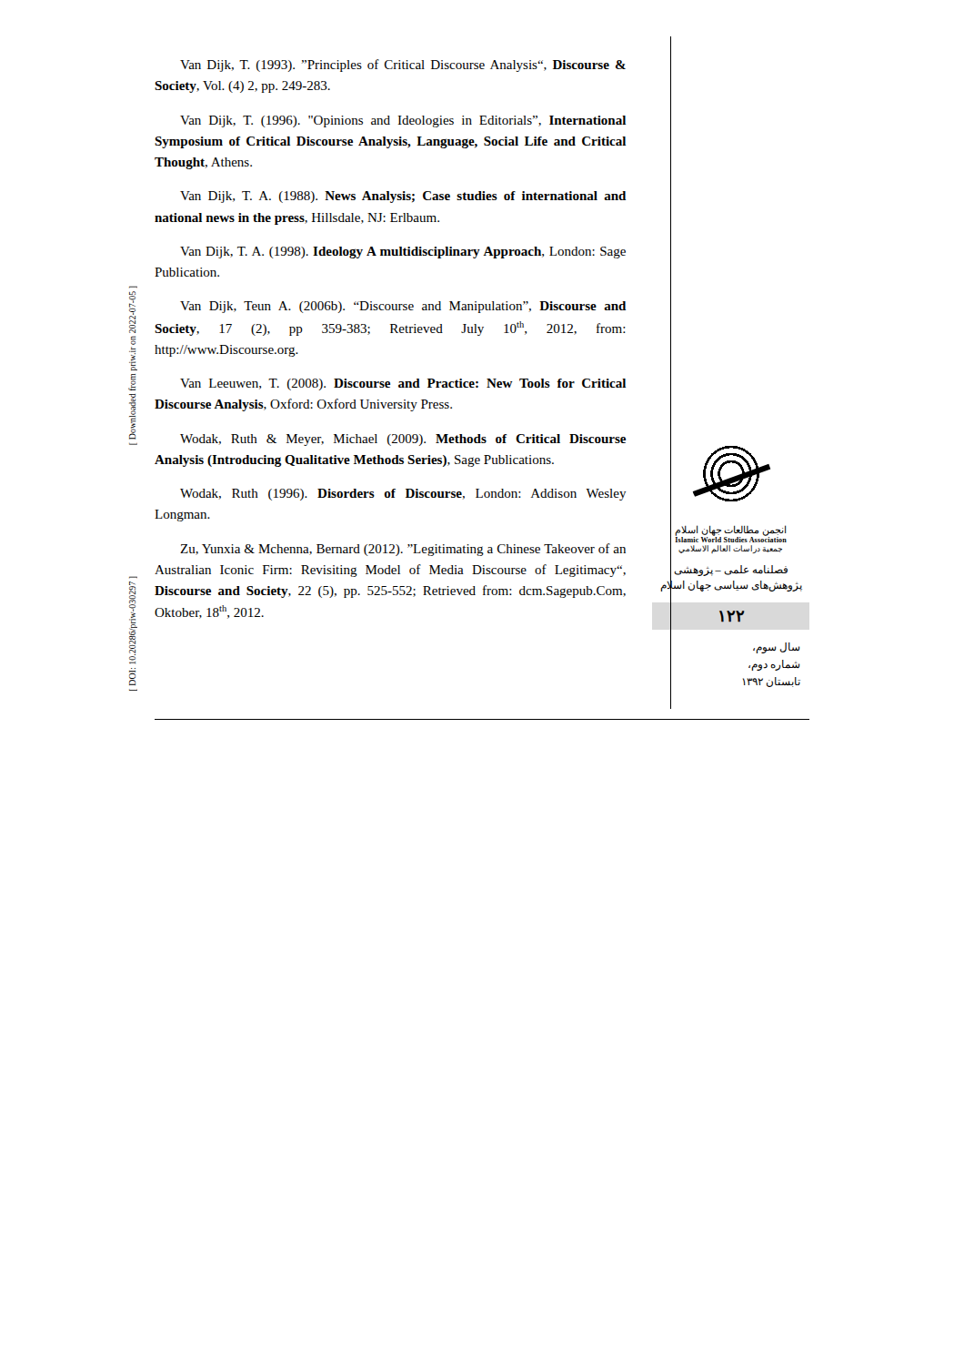[ DOI: 10.20286/priw-030297 ]
[ Downloaded from priw.ir on 2022-07-05 ]
Van Dijk, T. (1993). ”Principles of Critical Discourse Analysis“, Discourse & Society, Vol. (4) 2, pp. 249-283.
Van Dijk, T. (1996). "Opinions and Ideologies in Editorials”, International Symposium of Critical Discourse Analysis, Language, Social Life and Critical Thought, Athens.
Van Dijk, T. A. (1988). News Analysis; Case studies of international and national news in the press, Hillsdale, NJ: Erlbaum.
Van Dijk, T. A. (1998). Ideology A multidisciplinary Approach, London: Sage Publication.
Van Dijk, Teun A. (2006b). “Discourse and Manipulation”, Discourse and Society, 17 (2), pp 359-383; Retrieved July 10th, 2012, from: http://www.Discourse.org.
Van Leeuwen, T. (2008). Discourse and Practice: New Tools for Critical Discourse Analysis, Oxford: Oxford University Press.
Wodak, Ruth & Meyer, Michael (2009). Methods of Critical Discourse Analysis (Introducing Qualitative Methods Series), Sage Publications.
Wodak, Ruth (1996). Disorders of Discourse, London: Addison Wesley Longman.
Zu, Yunxia & Mchenna, Bernard (2012). ”Legitimating a Chinese Takeover of an Australian Iconic Firm: Revisiting Model of Media Discourse of Legitimacy“, Discourse and Society, 22 (5), pp. 525-552; Retrieved from: dcm.Sagepub.Com, Oktober, 18th, 2012.
انجمن مطالعات جهان اسلام
Islamic World Studies Association
جمعية دراسات العالم الاسلامي
فصلنامه علمی – پژوهشی
پژوهش‌های سیاسی جهان اسلام
۱۲۲
سال سوم،
شماره دوم،
تابستان ۱۳۹۲